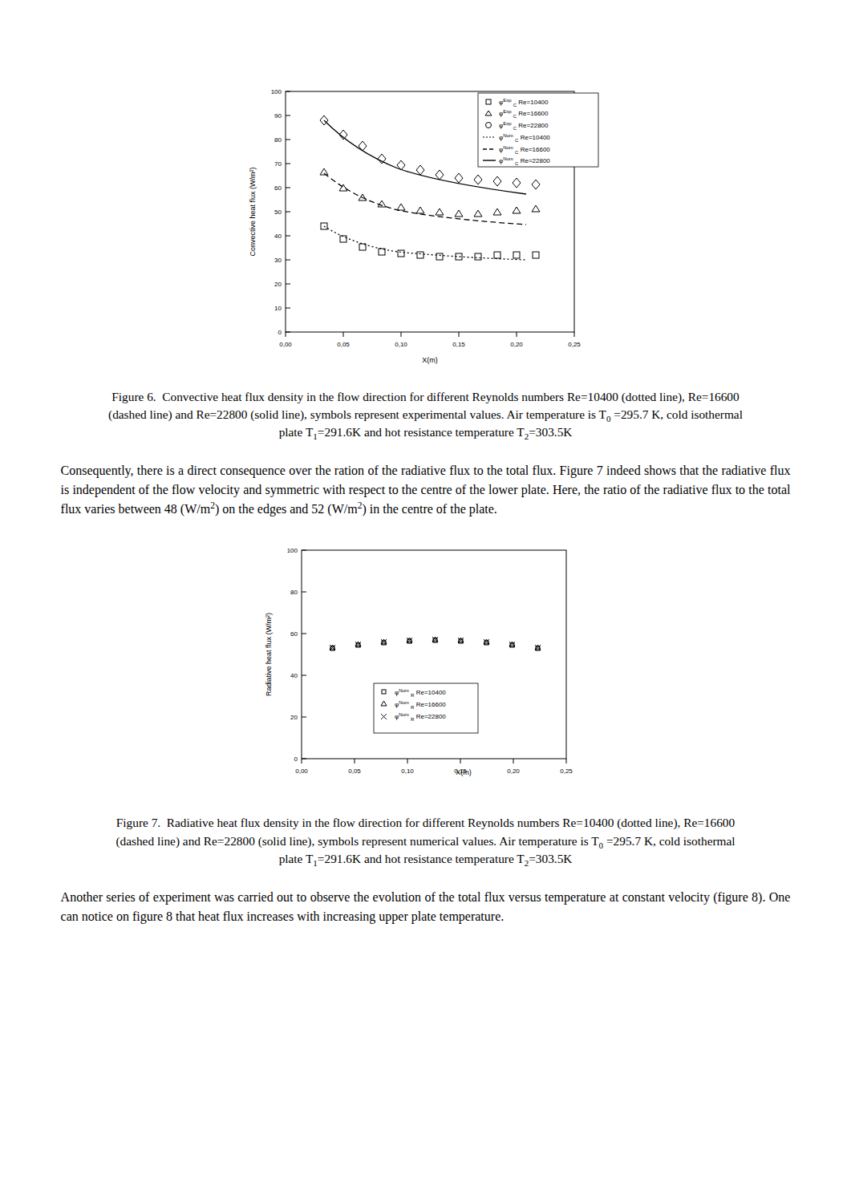100 90 80 70 60 50 40 30 20 10 0 0,00 0,05 0,10 0,15 0,20 0,25 X(m) Convective heat flux (W/m²) φExp C Re=10400 φExp C Re=16600 φExp C Re=22800 φNum C Re=10400 φNum C Re=16600 φNum C Re=22800
Figure 6. Convective heat flux density in the flow direction for different Reynolds numbers Re=10400 (dotted line), Re=16600 (dashed line) and Re=22800 (solid line), symbols represent experimental values. Air temperature is T0 =295.7 K, cold isothermal plate T1=291.6K and hot resistance temperature T2=303.5K
Consequently, there is a direct consequence over the ration of the radiative flux to the total flux. Figure 7 indeed shows that the radiative flux is independent of the flow velocity and symmetric with respect to the centre of the lower plate. Here, the ratio of the radiative flux to the total flux varies between 48 (W/m2) on the edges and 52 (W/m2) in the centre of the plate.
100 80 60 40 20 0 0,00 0,05 0,10 0,15 0,20 0,25 X(m) X(m) Radiative heat flux (W/m²) φNum R Re=10400 φNum R Re=16600 φNum R Re=22800
Figure 7. Radiative heat flux density in the flow direction for different Reynolds numbers Re=10400 (dotted line), Re=16600 (dashed line) and Re=22800 (solid line), symbols represent numerical values. Air temperature is T0 =295.7 K, cold isothermal plate T1=291.6K and hot resistance temperature T2=303.5K
Another series of experiment was carried out to observe the evolution of the total flux versus temperature at constant velocity (figure 8). One can notice on figure 8 that heat flux increases with increasing upper plate temperature.